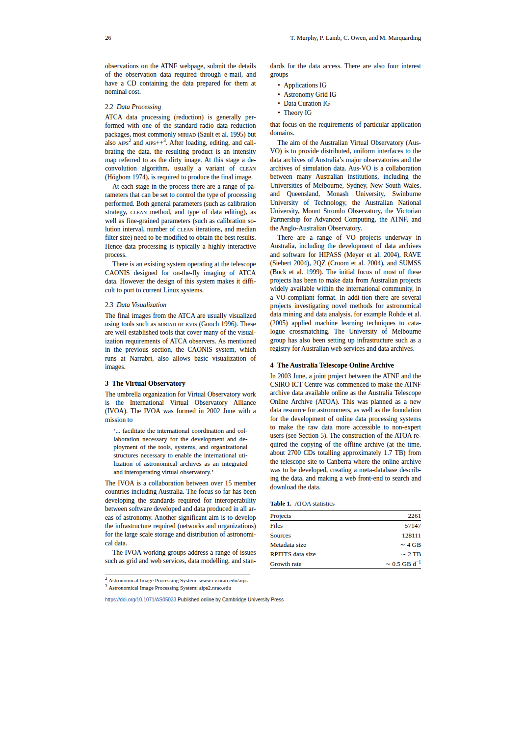26
T. Murphy, P. Lamb, C. Owen, and M. Marquarding
observations on the ATNF webpage, submit the details of the observation data required through e-mail, and have a CD containing the data prepared for them at nominal cost.
2.2 Data Processing
ATCA data processing (reduction) is generally performed with one of the standard radio data reduction packages, most commonly miriad (Sault et al. 1995) but also aips2 and aips++3. After loading, editing, and calibrating the data, the resulting product is an intensity map referred to as the dirty image. At this stage a deconvolution algorithm, usually a variant of clean (Högbom 1974), is required to produce the final image.
At each stage in the process there are a range of parameters that can be set to control the type of processing performed. Both general parameters (such as calibration strategy, clean method, and type of data editing), as well as fine-grained parameters (such as calibration solution interval, number of clean iterations, and median filter size) need to be modified to obtain the best results. Hence data processing is typically a highly interactive process.
There is an existing system operating at the telescope CAONIS designed for on-the-fly imaging of ATCA data. However the design of this system makes it difficult to port to current Linux systems.
2.3 Data Visualization
The final images from the ATCA are usually visualized using tools such as miriad or kvis (Gooch 1996). These are well established tools that cover many of the visualization requirements of ATCA observers. As mentioned in the previous section, the CAONIS system, which runs at Narrabri, also allows basic visualization of images.
3 The Virtual Observatory
The umbrella organization for Virtual Observatory work is the International Virtual Observatory Alliance (IVOA). The IVOA was formed in 2002 June with a mission to
‘... facilitate the international coordination and collaboration necessary for the development and deployment of the tools, systems, and organizational structures necessary to enable the international utilization of astronomical archives as an integrated and interoperating virtual observatory.’
The IVOA is a collaboration between over 15 member countries including Australia. The focus so far has been developing the standards required for interoperability between software developed and data produced in all areas of astronomy. Another significant aim is to develop the infrastructure required (networks and organizations) for the large scale storage and distribution of astronomical data.
The IVOA working groups address a range of issues such as grid and web services, data modelling, and standards for the data access. There are also four interest groups
Applications IG
Astronomy Grid IG
Data Curation IG
Theory IG
that focus on the requirements of particular application domains.
The aim of the Australian Virtual Observatory (Aus-VO) is to provide distributed, uniform interfaces to the data archives of Australia’s major observatories and the archives of simulation data. Aus-VO is a collaboration between many Australian institutions, including the Universities of Melbourne, Sydney, New South Wales, and Queensland, Monash University, Swinburne University of Technology, the Australian National University, Mount Stromlo Observatory, the Victorian Partnership for Advanced Computing, the ATNF, and the Anglo-Australian Observatory.
There are a range of VO projects underway in Australia, including the development of data archives and software for HIPASS (Meyer et al. 2004), RAVE (Siebert 2004), 2QZ (Croom et al. 2004), and SUMSS (Bock et al. 1999). The initial focus of most of these projects has been to make data from Australian projects widely available within the international community, in a VO-compliant format. In addi-tion there are several projects investigating novel methods for astronomical data mining and data analysis, for example Rohde et al. (2005) applied machine learning techniques to catalogue crossmatching. The University of Melbourne group has also been setting up infrastructure such as a registry for Australian web services and data archives.
4 The Australia Telescope Online Archive
In 2003 June, a joint project between the ATNF and the CSIRO ICT Centre was commenced to make the ATNF archive data available online as the Australia Telescope Online Archive (ATOA). This was planned as a new data resource for astronomers, as well as the foundation for the development of online data processing systems to make the raw data more accessible to non-expert users (see Section 5). The construction of the ATOA required the copying of the offline archive (at the time, about 2700 CDs totalling approximately 1.7 TB) from the telescope site to Canberra where the online archive was to be developed, creating a meta-database describing the data, and making a web front-end to search and download the data.
Table 1. ATOA statistics
| Projects | 2261 |
| Files | 57147 |
| Sources | 128111 |
| Metadata size | ∼ 4 GB |
| RPFITS data size | ∼ 2 TB |
| Growth rate | ∼ 0.5 GB d −1 |
2 Astronomical Image Processing System: www.cv.nrao.edu/aips
3 Astronomical Image Processing System: aips2.nrao.edu
https://doi.org/10.1071/AS05033 Published online by Cambridge University Press